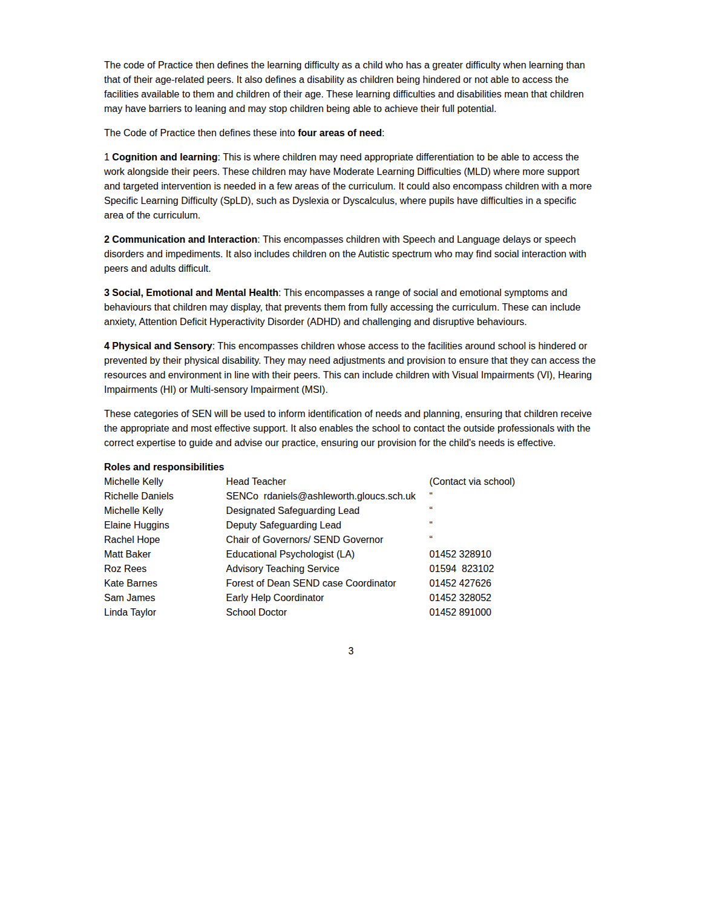The code of Practice then defines the learning difficulty as a child who has a greater difficulty when learning than that of their age-related peers. It also defines a disability as children being hindered or not able to access the facilities available to them and children of their age. These learning difficulties and disabilities mean that children may have barriers to leaning and may stop children being able to achieve their full potential.
The Code of Practice then defines these into four areas of need:
1 Cognition and learning: This is where children may need appropriate differentiation to be able to access the work alongside their peers. These children may have Moderate Learning Difficulties (MLD) where more support and targeted intervention is needed in a few areas of the curriculum. It could also encompass children with a more Specific Learning Difficulty (SpLD), such as Dyslexia or Dyscalculus, where pupils have difficulties in a specific area of the curriculum.
2 Communication and Interaction: This encompasses children with Speech and Language delays or speech disorders and impediments. It also includes children on the Autistic spectrum who may find social interaction with peers and adults difficult.
3 Social, Emotional and Mental Health: This encompasses a range of social and emotional symptoms and behaviours that children may display, that prevents them from fully accessing the curriculum. These can include anxiety, Attention Deficit Hyperactivity Disorder (ADHD) and challenging and disruptive behaviours.
4 Physical and Sensory: This encompasses children whose access to the facilities around school is hindered or prevented by their physical disability. They may need adjustments and provision to ensure that they can access the resources and environment in line with their peers. This can include children with Visual Impairments (VI), Hearing Impairments (HI) or Multi-sensory Impairment (MSI).
These categories of SEN will be used to inform identification of needs and planning, ensuring that children receive the appropriate and most effective support. It also enables the school to contact the outside professionals with the correct expertise to guide and advise our practice, ensuring our provision for the child's needs is effective.
Roles and responsibilities
| Michelle Kelly | Head Teacher | (Contact via school) |
| Richelle Daniels | SENCo rdaniels@ashleworth.gloucs.sch.uk | “ |
| Michelle Kelly | Designated Safeguarding Lead | “ |
| Elaine Huggins | Deputy Safeguarding Lead | “ |
| Rachel Hope | Chair of Governors/ SEND Governor | “ |
| Matt Baker | Educational Psychologist (LA) | 01452 328910 |
| Roz Rees | Advisory Teaching Service | 01594 823102 |
| Kate Barnes | Forest of Dean SEND case Coordinator | 01452 427626 |
| Sam James | Early Help Coordinator | 01452 328052 |
| Linda Taylor | School Doctor | 01452 891000 |
3